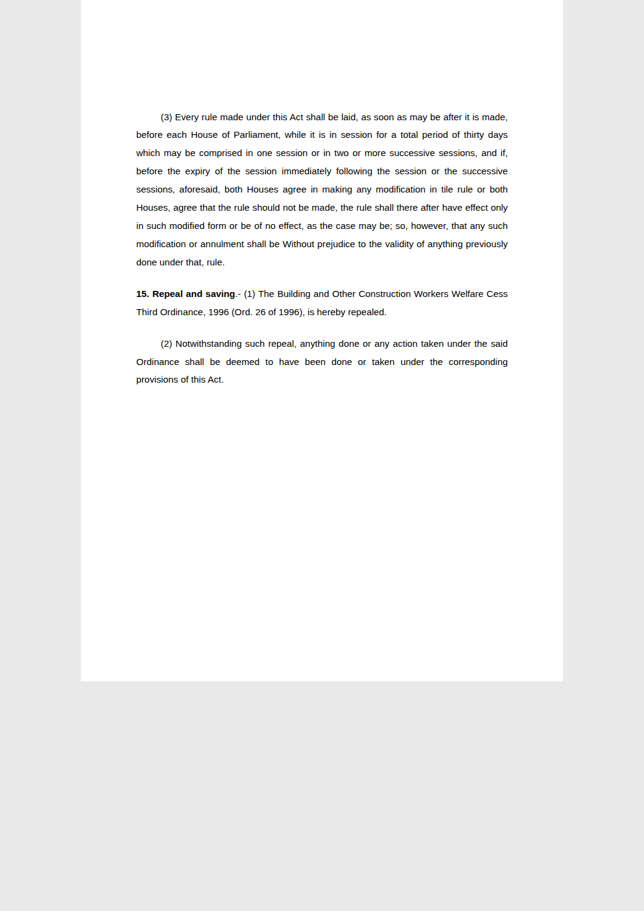(3) Every rule made under this Act shall be laid, as soon as may be after it is made, before each House of Parliament, while it is in session for a total period of thirty days which may be comprised in one session or in two or more successive sessions, and if, before the expiry of the session immediately following the session or the successive sessions, aforesaid, both Houses agree in making any modification in tile rule or both Houses, agree that the rule should not be made, the rule shall there after have effect only in such modified form or be of no effect, as the case may be; so, however, that any such modification or annulment shall be Without prejudice to the validity of anything previously done under that, rule.
15. Repeal and saving.- (1) The Building and Other Construction Workers Welfare Cess Third Ordinance, 1996 (Ord. 26 of 1996), is hereby repealed.
(2) Notwithstanding such repeal, anything done or any action taken under the said Ordinance shall be deemed to have been done or taken under the corresponding provisions of this Act.